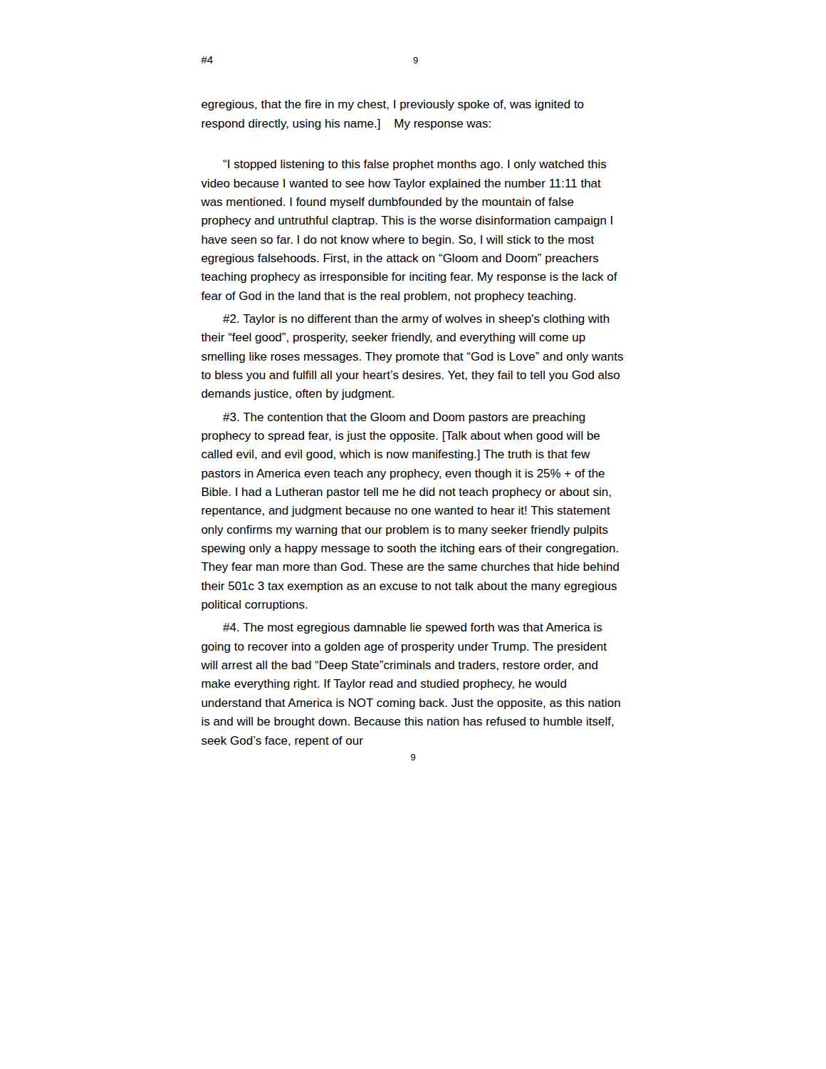#4
9
egregious, that the fire in my chest, I previously spoke of, was ignited to respond directly, using his name.] My response was:
“I stopped listening to this false prophet months ago. I only watched this video because I wanted to see how Taylor explained the number 11:11 that was mentioned. I found myself dumbfounded by the mountain of false prophecy and untruthful claptrap. This is the worse disinformation campaign I have seen so far. I do not know where to begin. So, I will stick to the most egregious falsehoods. First, in the attack on “Gloom and Doom” preachers teaching prophecy as irresponsible for inciting fear. My response is the lack of fear of God in the land that is the real problem, not prophecy teaching.
#2. Taylor is no different than the army of wolves in sheep's clothing with their “feel good”, prosperity, seeker friendly, and everything will come up smelling like roses messages. They promote that “God is Love” and only wants to bless you and fulfill all your heart’s desires. Yet, they fail to tell you God also demands justice, often by judgment.
#3. The contention that the Gloom and Doom pastors are preaching prophecy to spread fear, is just the opposite. [Talk about when good will be called evil, and evil good, which is now manifesting.] The truth is that few pastors in America even teach any prophecy, even though it is 25% + of the Bible. I had a Lutheran pastor tell me he did not teach prophecy or about sin, repentance, and judgment because no one wanted to hear it! This statement only confirms my warning that our problem is to many seeker friendly pulpits spewing only a happy message to sooth the itching ears of their congregation. They fear man more than God. These are the same churches that hide behind their 501c 3 tax exemption as an excuse to not talk about the many egregious political corruptions.
#4. The most egregious damnable lie spewed forth was that America is going to recover into a golden age of prosperity under Trump. The president will arrest all the bad “Deep State”criminals and traders, restore order, and make everything right. If Taylor read and studied prophecy, he would understand that America is NOT coming back. Just the opposite, as this nation is and will be brought down. Because this nation has refused to humble itself, seek God’s face, repent of our
9